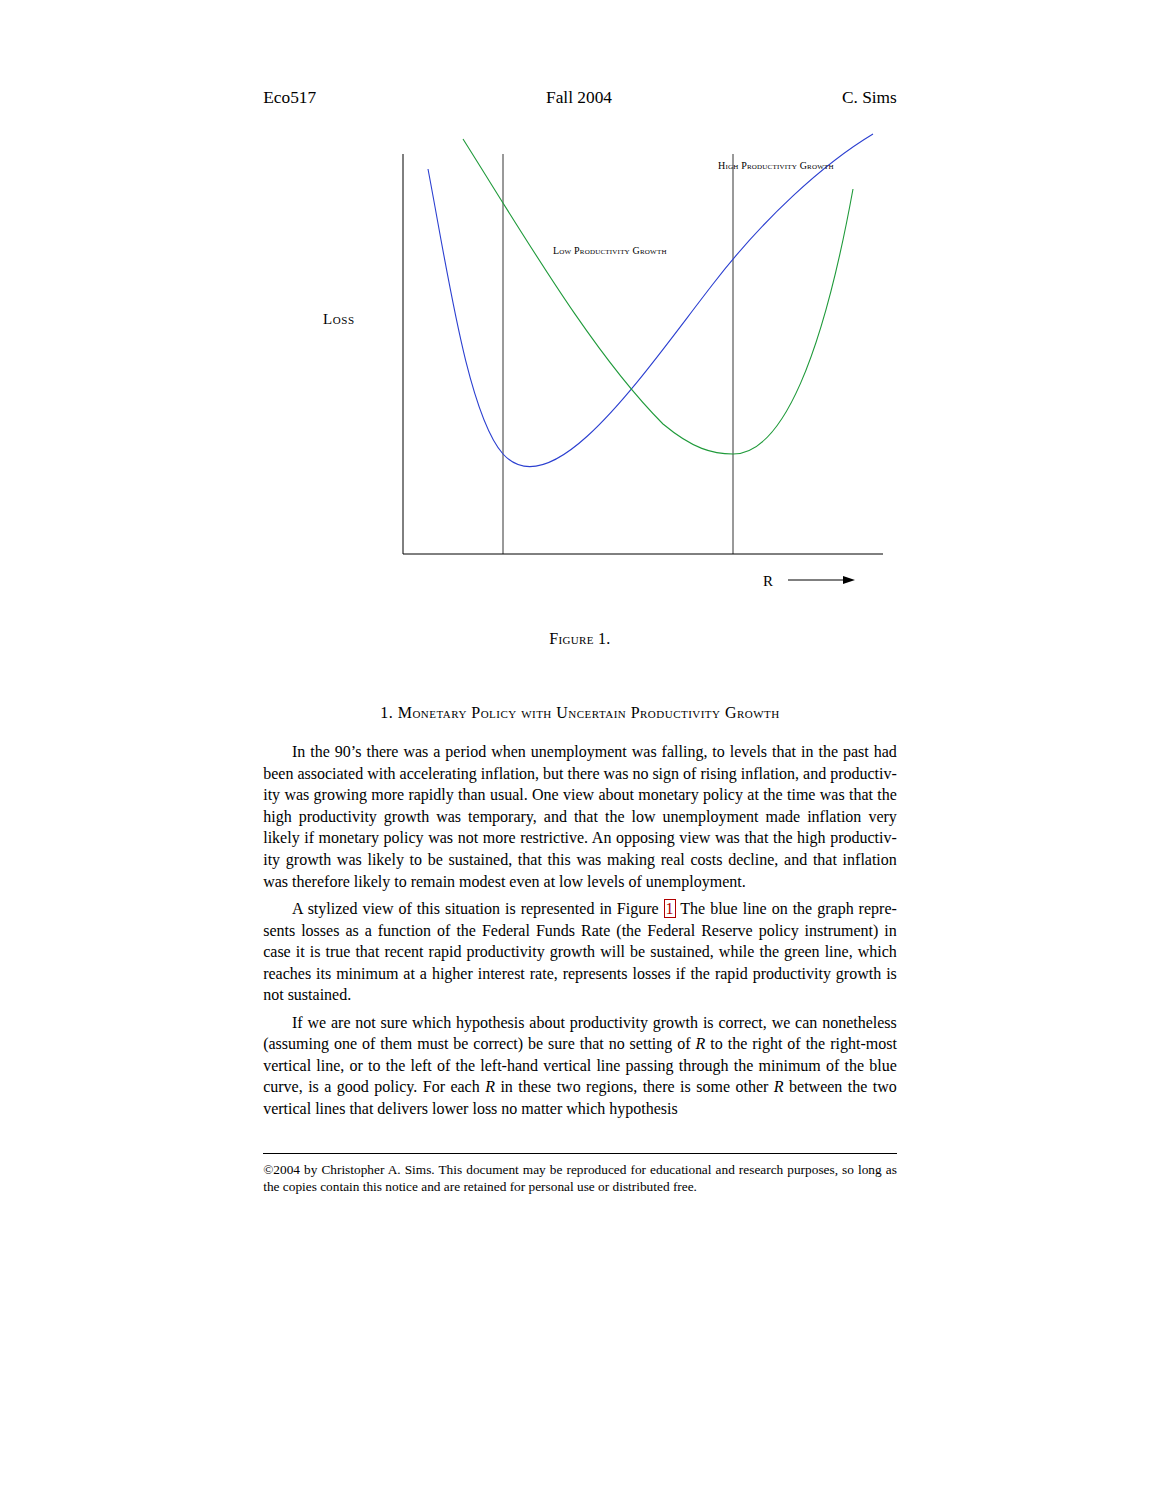Eco517
Fall 2004
C. Sims
Loss Low Productivity Growth High Productivity Growth R
Figure 1.
1. Monetary Policy with Uncertain Productivity Growth
In the 90’s there was a period when unemployment was falling, to levels that in the past had been associated with accelerating inflation, but there was no sign of rising inflation, and productivity was growing more rapidly than usual. One view about monetary policy at the time was that the high productivity growth was temporary, and that the low unemployment made inflation very likely if monetary policy was not more restrictive. An opposing view was that the high productivity growth was likely to be sustained, that this was making real costs decline, and that inflation was therefore likely to remain modest even at low levels of unemployment.
A stylized view of this situation is represented in Figure 1 The blue line on the graph represents losses as a function of the Federal Funds Rate (the Federal Reserve policy instrument) in case it is true that recent rapid productivity growth will be sustained, while the green line, which reaches its minimum at a higher interest rate, represents losses if the rapid productivity growth is not sustained.
If we are not sure which hypothesis about productivity growth is correct, we can nonetheless (assuming one of them must be correct) be sure that no setting of R to the right of the right-most vertical line, or to the left of the left-hand vertical line passing through the minimum of the blue curve, is a good policy. For each R in these two regions, there is some other R between the two vertical lines that delivers lower loss no matter which hypothesis
©2004 by Christopher A. Sims. This document may be reproduced for educational and research purposes, so long as the copies contain this notice and are retained for personal use or distributed free.